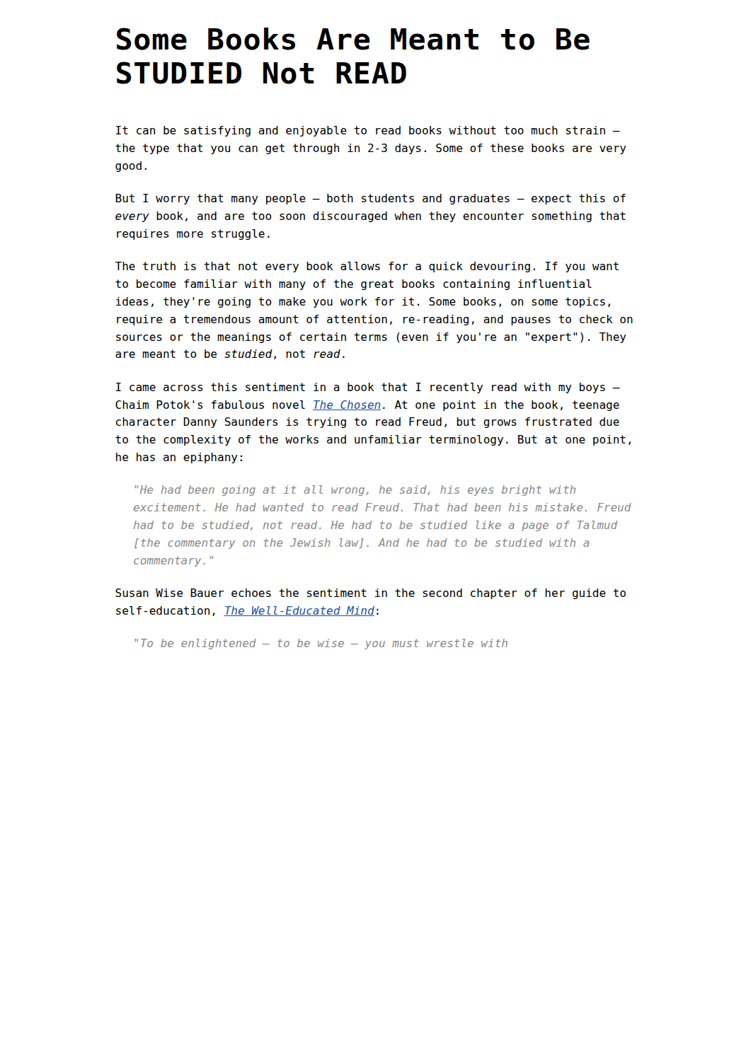Some Books Are Meant to Be STUDIED Not READ
It can be satisfying and enjoyable to read books without too much strain — the type that you can get through in 2-3 days. Some of these books are very good.
But I worry that many people — both students and graduates — expect this of every book, and are too soon discouraged when they encounter something that requires more struggle.
The truth is that not every book allows for a quick devouring. If you want to become familiar with many of the great books containing influential ideas, they're going to make you work for it. Some books, on some topics, require a tremendous amount of attention, re-reading, and pauses to check on sources or the meanings of certain terms (even if you're an "expert"). They are meant to be studied, not read.
I came across this sentiment in a book that I recently read with my boys — Chaim Potok's fabulous novel The Chosen. At one point in the book, teenage character Danny Saunders is trying to read Freud, but grows frustrated due to the complexity of the works and unfamiliar terminology. But at one point, he has an epiphany:
"He had been going at it all wrong, he said, his eyes bright with excitement. He had wanted to read Freud. That had been his mistake. Freud had to be studied, not read. He had to be studied like a page of Talmud [the commentary on the Jewish law]. And he had to be studied with a commentary."
Susan Wise Bauer echoes the sentiment in the second chapter of her guide to self-education, The Well-Educated Mind:
"To be enlightened — to be wise — you must wrestle with